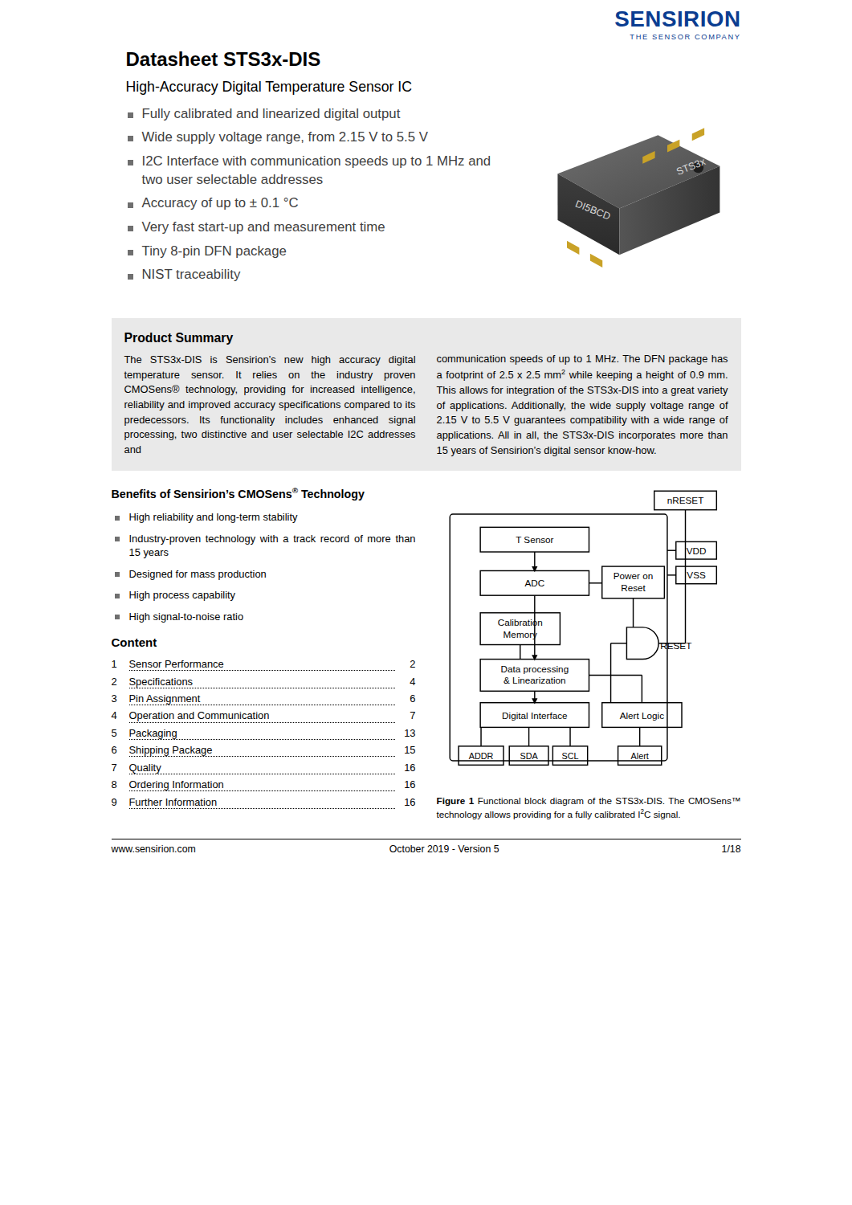SENSIRION
The Sensor Company
Datasheet STS3x-DIS
High-Accuracy Digital Temperature Sensor IC
Fully calibrated and linearized digital output
Wide supply voltage range, from 2.15 V to 5.5 V
I2C Interface with communication speeds up to 1 MHz and two user selectable addresses
Accuracy of up to ± 0.1 °C
Very fast start-up and measurement time
Tiny 8-pin DFN package
NIST traceability
STS3x DI5BCD
Product Summary
The STS3x-DIS is Sensirion’s new high accuracy digital temperature sensor. It relies on the industry proven CMOSens® technology, providing for increased intelligence, reliability and improved accuracy specifications compared to its predecessors. Its functionality includes enhanced signal processing, two distinctive and user selectable I2C addresses and
communication speeds of up to 1 MHz. The DFN package has a footprint of 2.5 x 2.5 mm2 while keeping a height of 0.9 mm. This allows for integration of the STS3x-DIS into a great variety of applications. Additionally, the wide supply voltage range of 2.15 V to 5.5 V guarantees compatibility with a wide range of applications. All in all, the STS3x-DIS incorporates more than 15 years of Sensirion’s digital sensor know-how.
Benefits of Sensirion’s CMOSens® Technology
High reliability and long-term stability
Industry-proven technology with a track record of more than 15 years
Designed for mass production
High process capability
High signal-to-noise ratio
Content
| 1 | Sensor Performance | 2 |
| 2 | Specifications | 4 |
| 3 | Pin Assignment | 6 |
| 4 | Operation and Communication | 7 |
| 5 | Packaging | 13 |
| 6 | Shipping Package | 15 |
| 7 | Quality | 16 |
| 8 | Ordering Information | 16 |
| 9 | Further Information | 16 |
nRESET VDD VSS T Sensor ADC Power on Reset Calibration Memory Data processing & Linearization Digital Interface Alert Logic RESET ADDR SDA SCL Alert
Figure 1 Functional block diagram of the STS3x-DIS. The CMOSens™ technology allows providing for a fully calibrated I2C signal.
www.sensirion.com
October 2019 - Version 5
1/18